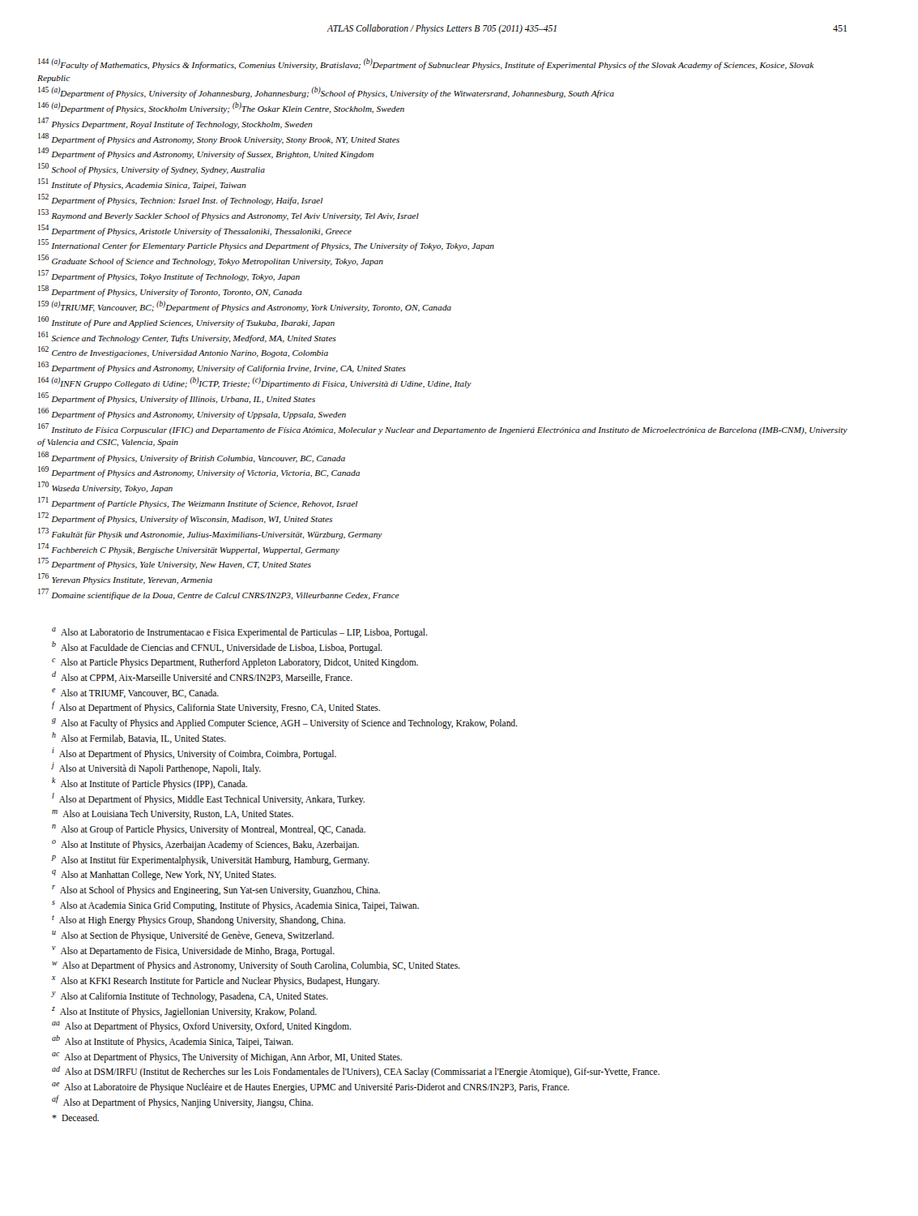ATLAS Collaboration / Physics Letters B 705 (2011) 435–451 451
144(a)Faculty of Mathematics, Physics & Informatics, Comenius University, Bratislava; (b)Department of Subnuclear Physics, Institute of Experimental Physics of the Slovak Academy of Sciences, Kosice, Slovak Republic
145(a)Department of Physics, University of Johannesburg, Johannesburg; (b)School of Physics, University of the Witwatersrand, Johannesburg, South Africa
146(a)Department of Physics, Stockholm University; (b)The Oskar Klein Centre, Stockholm, Sweden
147 Physics Department, Royal Institute of Technology, Stockholm, Sweden
148 Department of Physics and Astronomy, Stony Brook University, Stony Brook, NY, United States
149 Department of Physics and Astronomy, University of Sussex, Brighton, United Kingdom
150 School of Physics, University of Sydney, Sydney, Australia
151 Institute of Physics, Academia Sinica, Taipei, Taiwan
152 Department of Physics, Technion: Israel Inst. of Technology, Haifa, Israel
153 Raymond and Beverly Sackler School of Physics and Astronomy, Tel Aviv University, Tel Aviv, Israel
154 Department of Physics, Aristotle University of Thessaloniki, Thessaloniki, Greece
155 International Center for Elementary Particle Physics and Department of Physics, The University of Tokyo, Tokyo, Japan
156 Graduate School of Science and Technology, Tokyo Metropolitan University, Tokyo, Japan
157 Department of Physics, Tokyo Institute of Technology, Tokyo, Japan
158 Department of Physics, University of Toronto, Toronto, ON, Canada
159(a)TRIUMF, Vancouver, BC; (b)Department of Physics and Astronomy, York University, Toronto, ON, Canada
160 Institute of Pure and Applied Sciences, University of Tsukuba, Ibaraki, Japan
161 Science and Technology Center, Tufts University, Medford, MA, United States
162 Centro de Investigaciones, Universidad Antonio Narino, Bogota, Colombia
163 Department of Physics and Astronomy, University of California Irvine, Irvine, CA, United States
164(a)INFN Gruppo Collegato di Udine; (b)ICTP, Trieste; (c)Dipartimento di Fisica, Università di Udine, Udine, Italy
165 Department of Physics, University of Illinois, Urbana, IL, United States
166 Department of Physics and Astronomy, University of Uppsala, Uppsala, Sweden
167 Instituto de Física Corpuscular (IFIC) and Departamento de Física Atómica, Molecular y Nuclear and Departamento de Ingenierá Electrónica and Instituto de Microelectrónica de Barcelona (IMB-CNM), University of Valencia and CSIC, Valencia, Spain
168 Department of Physics, University of British Columbia, Vancouver, BC, Canada
169 Department of Physics and Astronomy, University of Victoria, Victoria, BC, Canada
170 Waseda University, Tokyo, Japan
171 Department of Particle Physics, The Weizmann Institute of Science, Rehovot, Israel
172 Department of Physics, University of Wisconsin, Madison, WI, United States
173 Fakultät für Physik und Astronomie, Julius-Maximilians-Universität, Würzburg, Germany
174 Fachbereich C Physik, Bergische Universität Wuppertal, Wuppertal, Germany
175 Department of Physics, Yale University, New Haven, CT, United States
176 Yerevan Physics Institute, Yerevan, Armenia
177 Domaine scientifique de la Doua, Centre de Calcul CNRS/IN2P3, Villeurbanne Cedex, France
a Also at Laboratorio de Instrumentacao e Fisica Experimental de Particulas – LIP, Lisboa, Portugal.
b Also at Faculdade de Ciencias and CFNUL, Universidade de Lisboa, Lisboa, Portugal.
c Also at Particle Physics Department, Rutherford Appleton Laboratory, Didcot, United Kingdom.
d Also at CPPM, Aix-Marseille Université and CNRS/IN2P3, Marseille, France.
e Also at TRIUMF, Vancouver, BC, Canada.
f Also at Department of Physics, California State University, Fresno, CA, United States.
g Also at Faculty of Physics and Applied Computer Science, AGH – University of Science and Technology, Krakow, Poland.
h Also at Fermilab, Batavia, IL, United States.
i Also at Department of Physics, University of Coimbra, Coimbra, Portugal.
j Also at Università di Napoli Parthenope, Napoli, Italy.
k Also at Institute of Particle Physics (IPP), Canada.
l Also at Department of Physics, Middle East Technical University, Ankara, Turkey.
m Also at Louisiana Tech University, Ruston, LA, United States.
n Also at Group of Particle Physics, University of Montreal, Montreal, QC, Canada.
o Also at Institute of Physics, Azerbaijan Academy of Sciences, Baku, Azerbaijan.
p Also at Institut für Experimentalphysik, Universität Hamburg, Hamburg, Germany.
q Also at Manhattan College, New York, NY, United States.
r Also at School of Physics and Engineering, Sun Yat-sen University, Guanzhou, China.
s Also at Academia Sinica Grid Computing, Institute of Physics, Academia Sinica, Taipei, Taiwan.
t Also at High Energy Physics Group, Shandong University, Shandong, China.
u Also at Section de Physique, Université de Genève, Geneva, Switzerland.
v Also at Departamento de Fisica, Universidade de Minho, Braga, Portugal.
w Also at Department of Physics and Astronomy, University of South Carolina, Columbia, SC, United States.
x Also at KFKI Research Institute for Particle and Nuclear Physics, Budapest, Hungary.
y Also at California Institute of Technology, Pasadena, CA, United States.
z Also at Institute of Physics, Jagiellonian University, Krakow, Poland.
aa Also at Department of Physics, Oxford University, Oxford, United Kingdom.
ab Also at Institute of Physics, Academia Sinica, Taipei, Taiwan.
ac Also at Department of Physics, The University of Michigan, Ann Arbor, MI, United States.
ad Also at DSM/IRFU (Institut de Recherches sur les Lois Fondamentales de l'Univers), CEA Saclay (Commissariat a l'Energie Atomique), Gif-sur-Yvette, France.
ae Also at Laboratoire de Physique Nucléaire et de Hautes Energies, UPMC and Université Paris-Diderot and CNRS/IN2P3, Paris, France.
af Also at Department of Physics, Nanjing University, Jiangsu, China.
*Deceased.